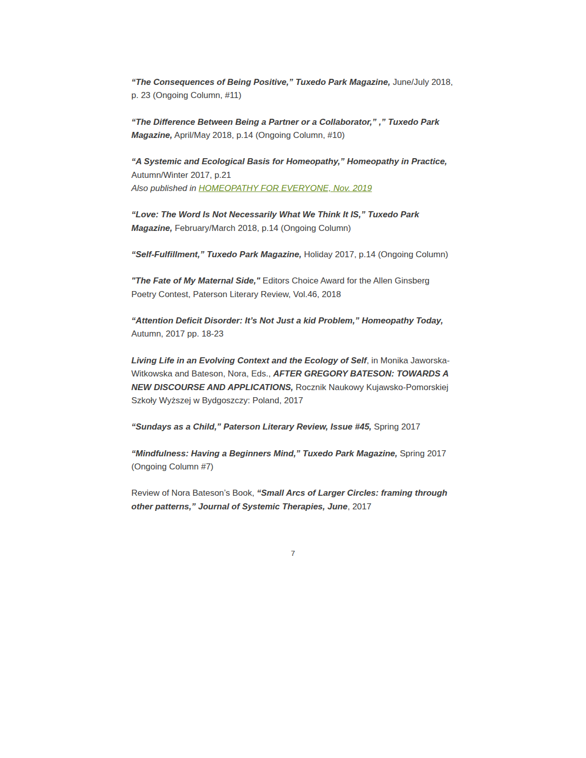“The Consequences of Being Positive,” Tuxedo Park Magazine, June/July 2018, p. 23 (Ongoing Column, #11)
“The Difference Between Being a Partner or a Collaborator,” ,” Tuxedo Park Magazine, April/May 2018, p.14 (Ongoing Column, #10)
“A Systemic and Ecological Basis for Homeopathy,” Homeopathy in Practice, Autumn/Winter 2017, p.21
Also published in HOMEOPATHY FOR EVERYONE, Nov. 2019
“Love: The Word Is Not Necessarily What We Think It IS,” Tuxedo Park Magazine, February/March 2018, p.14 (Ongoing Column)
“Self-Fulfillment,” Tuxedo Park Magazine, Holiday 2017, p.14 (Ongoing Column)
"The Fate of My Maternal Side," Editors Choice Award for the Allen Ginsberg Poetry Contest, Paterson Literary Review, Vol.46, 2018
“Attention Deficit Disorder: It’s Not Just a kid Problem,” Homeopathy Today, Autumn, 2017 pp. 18-23
Living Life in an Evolving Context and the Ecology of Self, in Monika Jaworska-Witkowska and Bateson, Nora, Eds., AFTER GREGORY BATESON: TOWARDS A NEW DISCOURSE AND APPLICATIONS, Rocznik Naukowy Kujawsko-Pomorskiej Szkoły Wyższej w Bydgoszczy: Poland, 2017
“Sundays as a Child,” Paterson Literary Review, Issue #45, Spring 2017
“Mindfulness: Having a Beginners Mind,” Tuxedo Park Magazine, Spring 2017 (Ongoing Column #7)
Review of Nora Bateson’s Book, “Small Arcs of Larger Circles: framing through other patterns,” Journal of Systemic Therapies, June, 2017
7